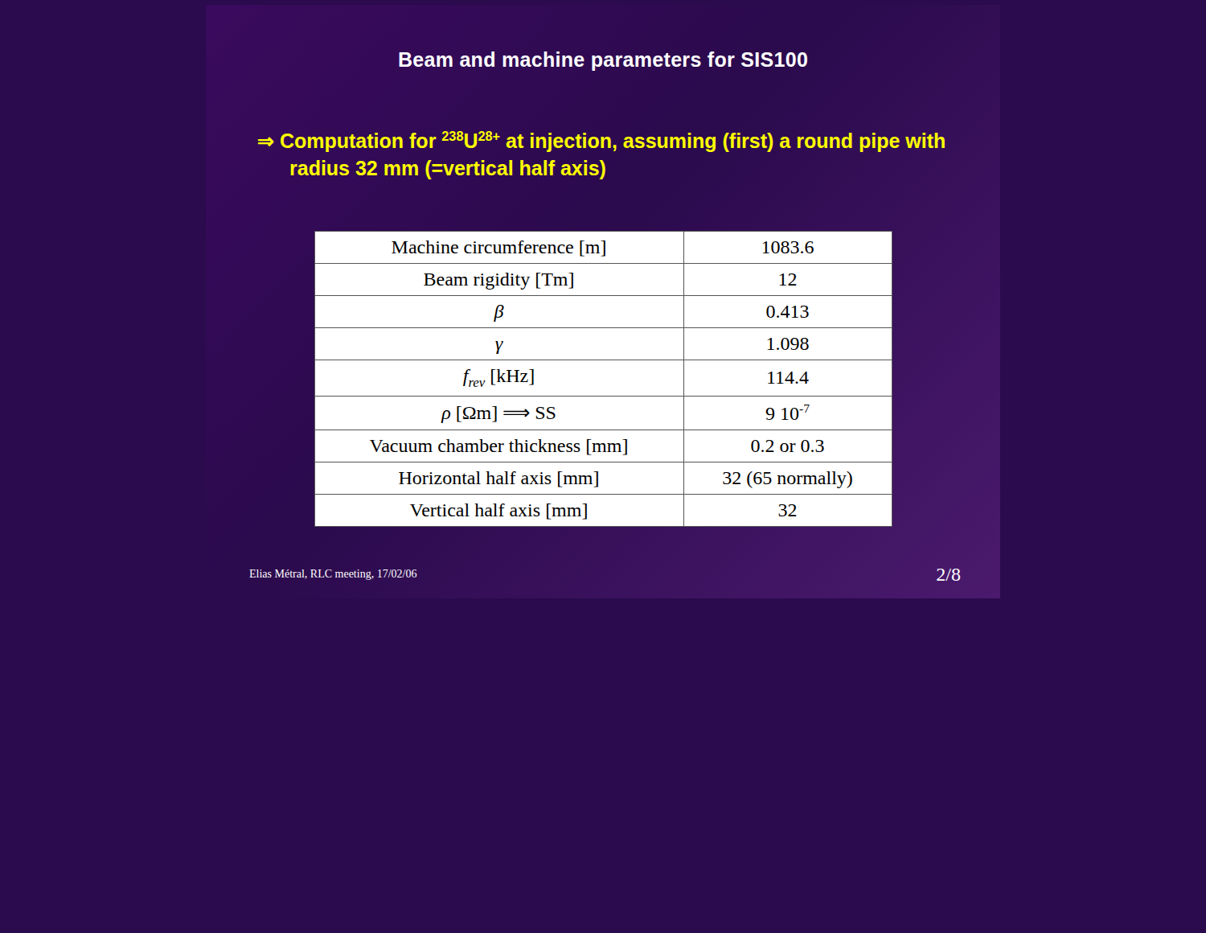Beam and machine parameters for SIS100
⇒ Computation for 238U28+ at injection, assuming (first) a round pipe with radius 32 mm (=vertical half axis)
| Machine circumference [m] | 1083.6 |
| Beam rigidity [Tm] | 12 |
| β | 0.413 |
| γ | 1.098 |
| f rev [kHz] | 114.4 |
| ρ [Ωm] ⟹ SS | 9 10 -7 |
| Vacuum chamber thickness [mm] | 0.2 or 0.3 |
| Horizontal half axis [mm] | 32 (65 normally) |
| Vertical half axis [mm] | 32 |
Elias Métral, RLC meeting, 17/02/06
2/8